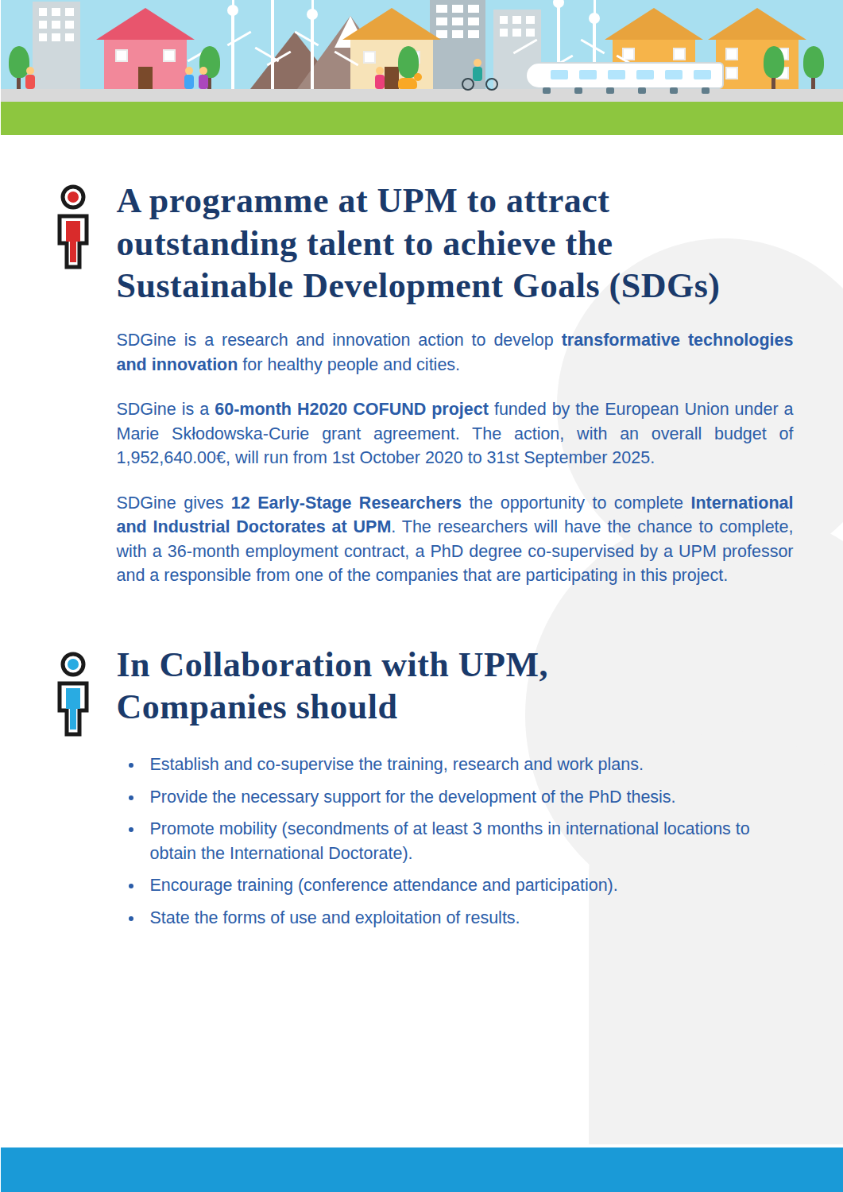A programme at UPM to attract outstanding talent to achieve the Sustainable Development Goals (SDGs)
SDGine is a research and innovation action to develop transformative technologies and innovation for healthy people and cities.
SDGine is a 60-month H2020 COFUND project funded by the European Union under a Marie Skłodowska-Curie grant agreement. The action, with an overall budget of 1,952,640.00€, will run from 1st October 2020 to 31st September 2025.
SDGine gives 12 Early-Stage Researchers the opportunity to complete International and Industrial Doctorates at UPM. The researchers will have the chance to complete, with a 36-month employment contract, a PhD degree co-supervised by a UPM professor and a responsible from one of the companies that are participating in this project.
In Collaboration with UPM,
Companies should
Establish and co-supervise the training, research and work plans.
Provide the necessary support for the development of the PhD thesis.
Promote mobility (secondments of at least 3 months in international locations to obtain the International Doctorate).
Encourage training (conference attendance and participation).
State the forms of use and exploitation of results.